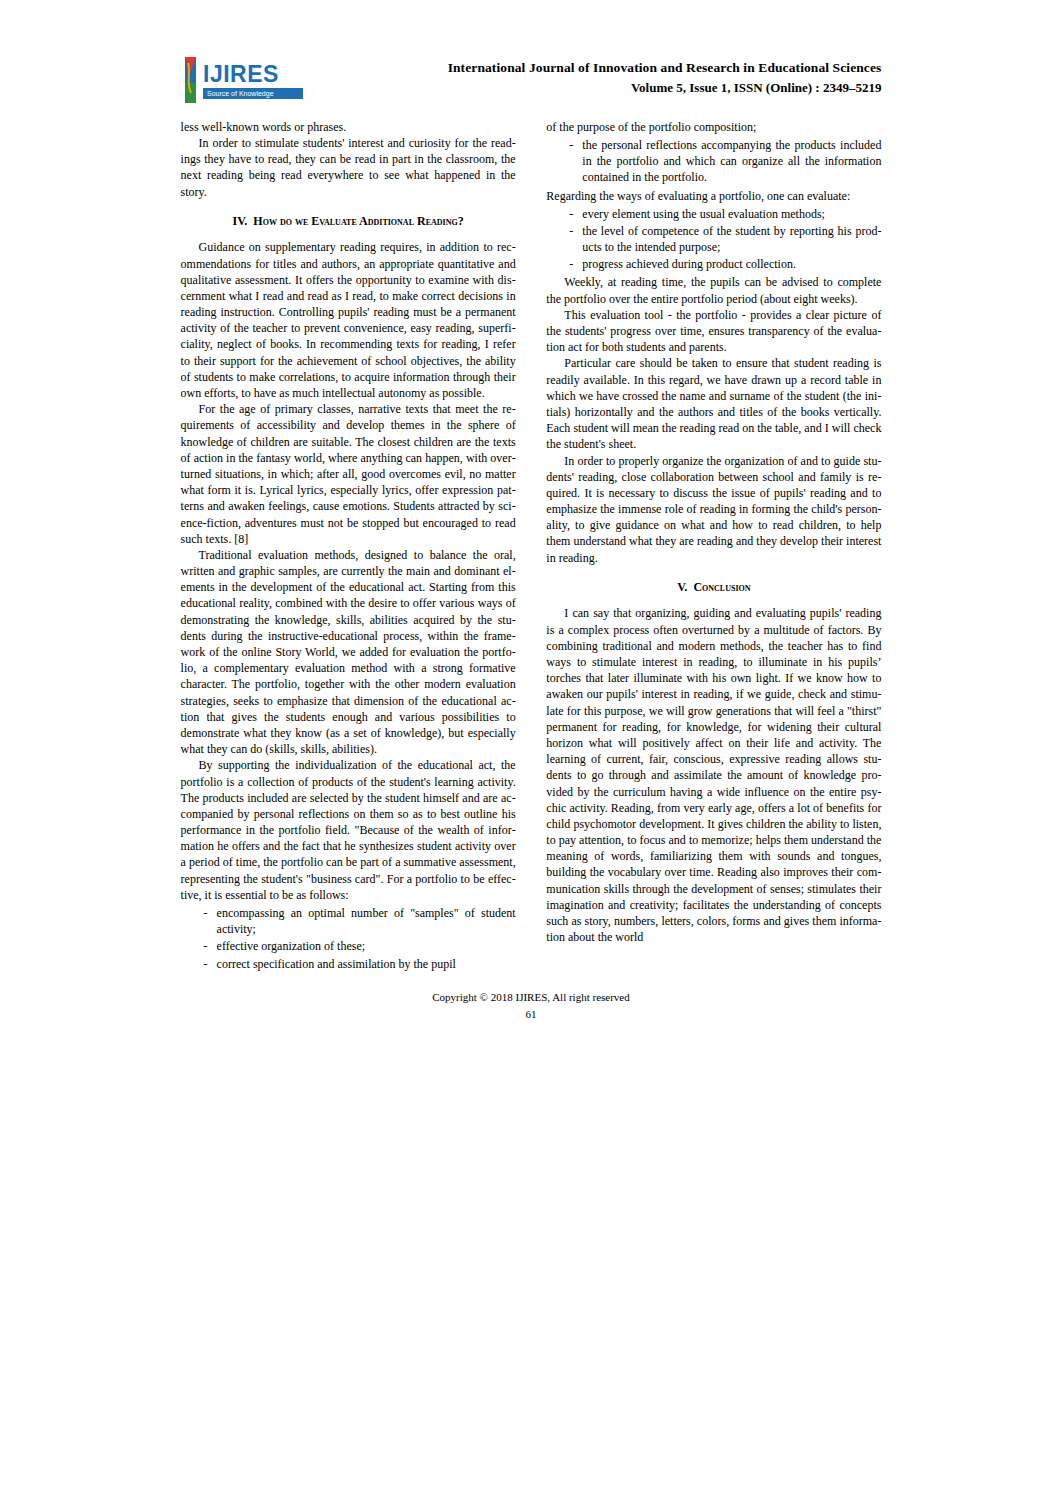IJIRES Source of Knowledge
International Journal of Innovation and Research in Educational Sciences
Volume 5, Issue 1, ISSN (Online) : 2349–5219
less well-known words or phrases.
In order to stimulate students' interest and curiosity for the readings they have to read, they can be read in part in the classroom, the next reading being read everywhere to see what happened in the story.
IV. How do we Evaluate Additional Reading?
Guidance on supplementary reading requires, in addition to recommendations for titles and authors, an appropriate quantitative and qualitative assessment. It offers the opportunity to examine with discernment what I read and read as I read, to make correct decisions in reading instruction. Controlling pupils' reading must be a permanent activity of the teacher to prevent convenience, easy reading, superficiality, neglect of books. In recommending texts for reading, I refer to their support for the achievement of school objectives, the ability of students to make correlations, to acquire information through their own efforts, to have as much intellectual autonomy as possible.
For the age of primary classes, narrative texts that meet the requirements of accessibility and develop themes in the sphere of knowledge of children are suitable. The closest children are the texts of action in the fantasy world, where anything can happen, with overturned situations, in which; after all, good overcomes evil, no matter what form it is. Lyrical lyrics, especially lyrics, offer expression patterns and awaken feelings, cause emotions. Students attracted by science-fiction, adventures must not be stopped but encouraged to read such texts. [8]
Traditional evaluation methods, designed to balance the oral, written and graphic samples, are currently the main and dominant elements in the development of the educational act. Starting from this educational reality, combined with the desire to offer various ways of demonstrating the knowledge, skills, abilities acquired by the students during the instructive-educational process, within the framework of the online Story World, we added for evaluation the portfolio, a complementary evaluation method with a strong formative character. The portfolio, together with the other modern evaluation strategies, seeks to emphasize that dimension of the educational action that gives the students enough and various possibilities to demonstrate what they know (as a set of knowledge), but especially what they can do (skills, skills, abilities).
By supporting the individualization of the educational act, the portfolio is a collection of products of the student's learning activity. The products included are selected by the student himself and are accompanied by personal reflections on them so as to best outline his performance in the portfolio field. "Because of the wealth of information he offers and the fact that he synthesizes student activity over a period of time, the portfolio can be part of a summative assessment, representing the student's "business card". For a portfolio to be effective, it is essential to be as follows:
encompassing an optimal number of "samples" of student activity;
effective organization of these;
correct specification and assimilation by the pupil
of the purpose of the portfolio composition;
the personal reflections accompanying the products included in the portfolio and which can organize all the information contained in the portfolio.
Regarding the ways of evaluating a portfolio, one can evaluate:
every element using the usual evaluation methods;
the level of competence of the student by reporting his products to the intended purpose;
progress achieved during product collection.
Weekly, at reading time, the pupils can be advised to complete the portfolio over the entire portfolio period (about eight weeks).
This evaluation tool - the portfolio - provides a clear picture of the students' progress over time, ensures transparency of the evaluation act for both students and parents.
Particular care should be taken to ensure that student reading is readily available. In this regard, we have drawn up a record table in which we have crossed the name and surname of the student (the initials) horizontally and the authors and titles of the books vertically. Each student will mean the reading read on the table, and I will check the student's sheet.
In order to properly organize the organization of and to guide students' reading, close collaboration between school and family is required. It is necessary to discuss the issue of pupils' reading and to emphasize the immense role of reading in forming the child's personality, to give guidance on what and how to read children, to help them understand what they are reading and they develop their interest in reading.
V. Conclusion
I can say that organizing, guiding and evaluating pupils' reading is a complex process often overturned by a multitude of factors. By combining traditional and modern methods, the teacher has to find ways to stimulate interest in reading, to illuminate in his pupils’ torches that later illuminate with his own light. If we know how to awaken our pupils' interest in reading, if we guide, check and stimulate for this purpose, we will grow generations that will feel a "thirst" permanent for reading, for knowledge, for widening their cultural horizon what will positively affect on their life and activity. The learning of current, fair, conscious, expressive reading allows students to go through and assimilate the amount of knowledge provided by the curriculum having a wide influence on the entire psychic activity. Reading, from very early age, offers a lot of benefits for child psychomotor development. It gives children the ability to listen, to pay attention, to focus and to memorize; helps them understand the meaning of words, familiarizing them with sounds and tongues, building the vocabulary over time. Reading also improves their communication skills through the development of senses; stimulates their imagination and creativity; facilitates the understanding of concepts such as story, numbers, letters, colors, forms and gives them information about the world
Copyright © 2018 IJIRES, All right reserved
61